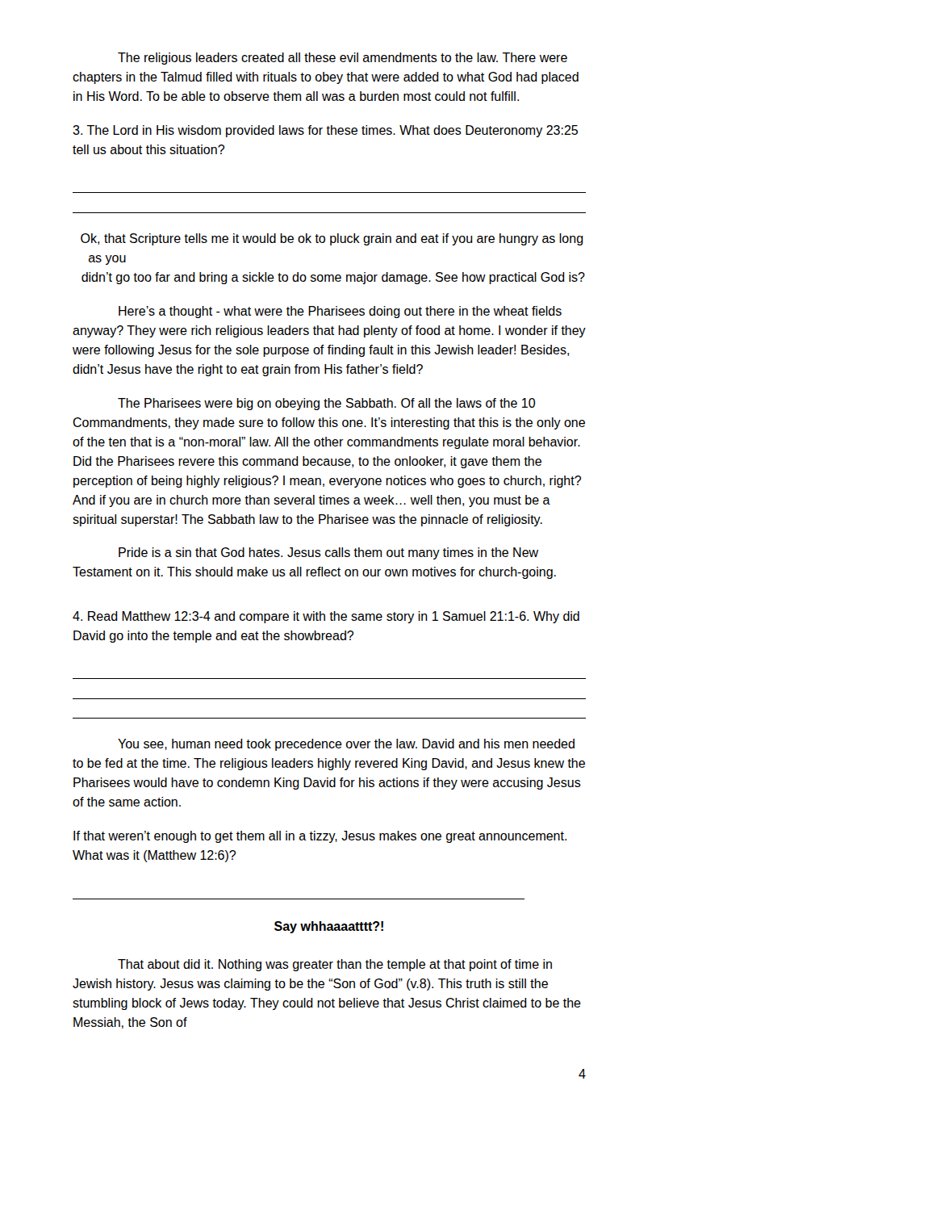The religious leaders created all these evil amendments to the law. There were chapters in the Talmud filled with rituals to obey that were added to what God had placed in His Word. To be able to observe them all was a burden most could not fulfill.
3. The Lord in His wisdom provided laws for these times. What does Deuteronomy 23:25 tell us about this situation?
Ok, that Scripture tells me it would be ok to pluck grain and eat if you are hungry as long as you didn’t go too far and bring a sickle to do some major damage. See how practical God is?
Here’s a thought - what were the Pharisees doing out there in the wheat fields anyway? They were rich religious leaders that had plenty of food at home. I wonder if they were following Jesus for the sole purpose of finding fault in this Jewish leader! Besides, didn’t Jesus have the right to eat grain from His father’s field?
The Pharisees were big on obeying the Sabbath. Of all the laws of the 10 Commandments, they made sure to follow this one. It’s interesting that this is the only one of the ten that is a “non-moral” law. All the other commandments regulate moral behavior. Did the Pharisees revere this command because, to the onlooker, it gave them the perception of being highly religious? I mean, everyone notices who goes to church, right? And if you are in church more than several times a week… well then, you must be a spiritual superstar! The Sabbath law to the Pharisee was the pinnacle of religiosity.
Pride is a sin that God hates. Jesus calls them out many times in the New Testament on it. This should make us all reflect on our own motives for church-going.
4. Read Matthew 12:3-4 and compare it with the same story in 1 Samuel 21:1-6. Why did David go into the temple and eat the showbread?
You see, human need took precedence over the law. David and his men needed to be fed at the time. The religious leaders highly revered King David, and Jesus knew the Pharisees would have to condemn King David for his actions if they were accusing Jesus of the same action.
If that weren’t enough to get them all in a tizzy, Jesus makes one great announcement. What was it (Matthew 12:6)?
Say whhaaaatttt?!
That about did it. Nothing was greater than the temple at that point of time in Jewish history. Jesus was claiming to be the “Son of God” (v.8). This truth is still the stumbling block of Jews today. They could not believe that Jesus Christ claimed to be the Messiah, the Son of
4